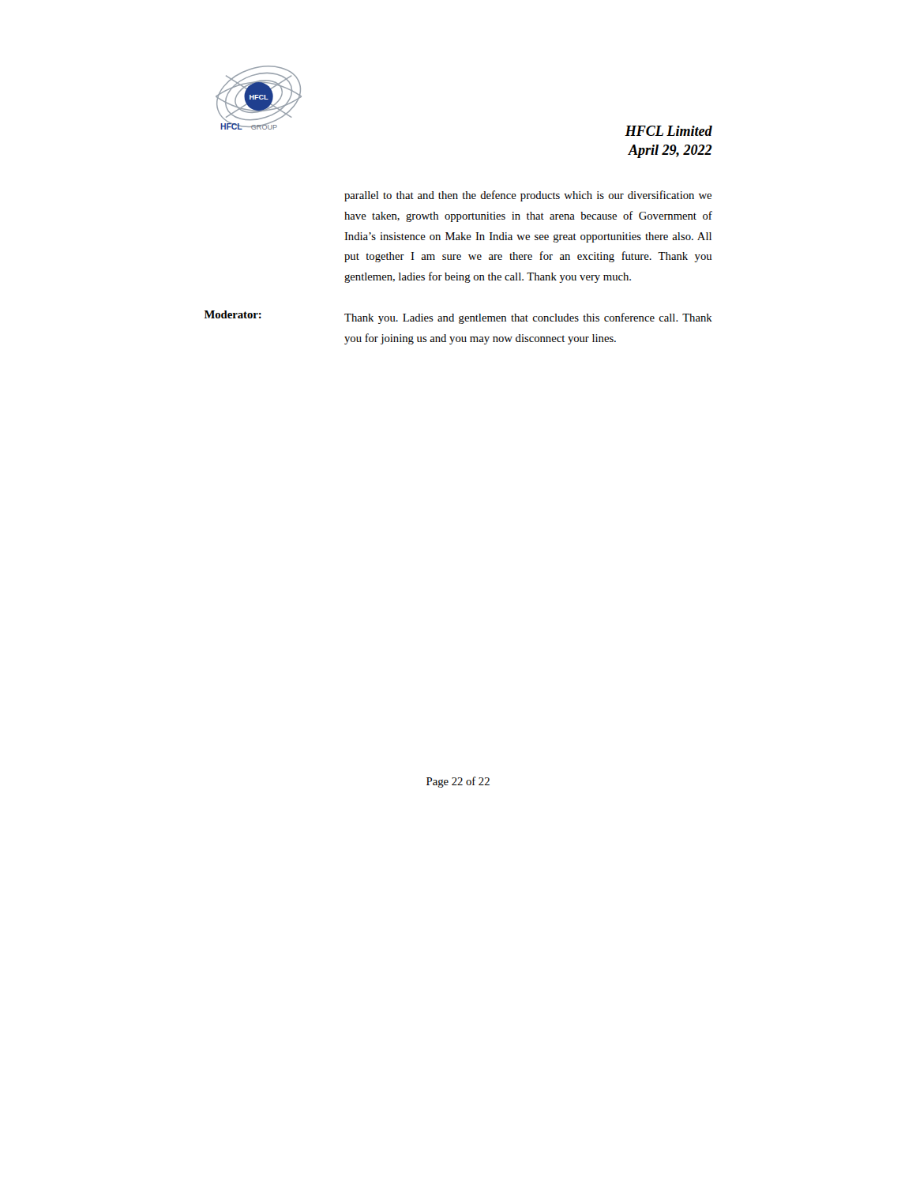HFCL HFCL GROUP
HFCL Limited
April 29, 2022
parallel to that and then the defence products which is our diversification we have taken, growth opportunities in that arena because of Government of India’s insistence on Make In India we see great opportunities there also. All put together I am sure we are there for an exciting future. Thank you gentlemen, ladies for being on the call. Thank you very much.
Moderator:
Thank you. Ladies and gentlemen that concludes this conference call. Thank you for joining us and you may now disconnect your lines.
Page 22 of 22